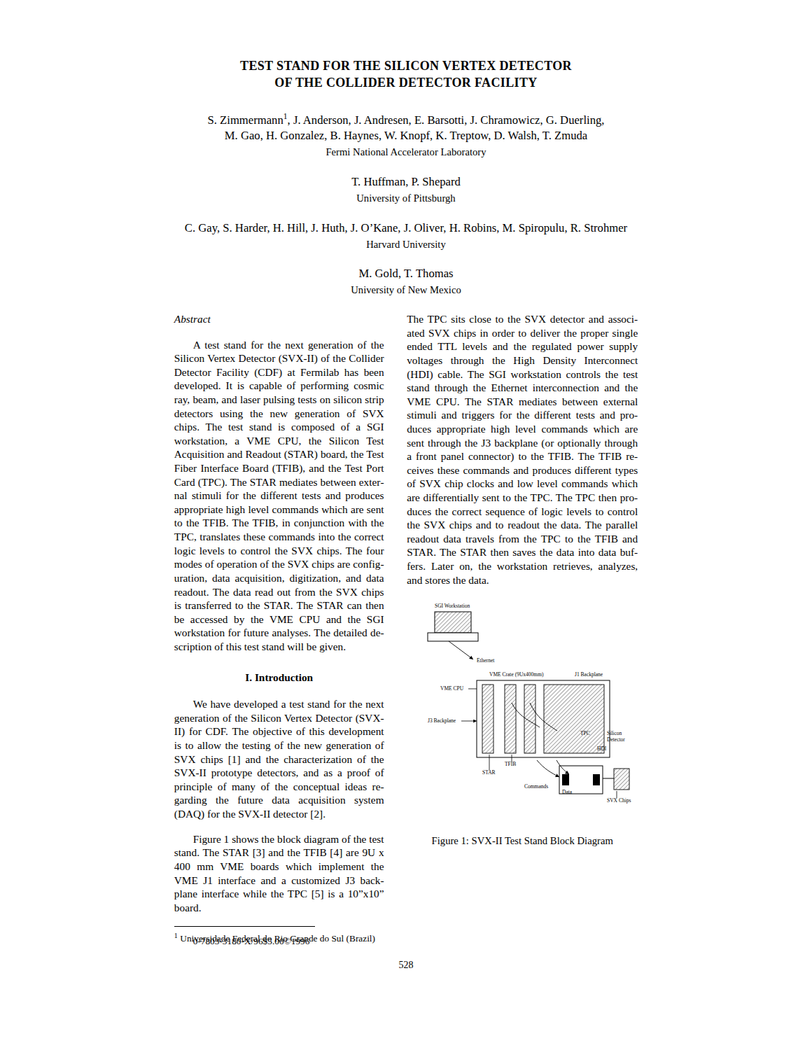Test Stand for the Silicon Vertex Detector
of the Collider Detector Facility
S. Zimmermann1, J. Anderson, J. Andresen, E. Barsotti, J. Chramowicz, G. Duerling,
M. Gao, H. Gonzalez, B. Haynes, W. Knopf, K. Treptow, D. Walsh, T. Zmuda
Fermi National Accelerator Laboratory
T. Huffman, P. Shepard
University of Pittsburgh
C. Gay, S. Harder, H. Hill, J. Huth, J. O’Kane, J. Oliver, H. Robins, M. Spiropulu, R. Strohmer
Harvard University
M. Gold, T. Thomas
University of New Mexico
Abstract
A test stand for the next generation of the Silicon Vertex Detector (SVX-II) of the Collider Detector Facility (CDF) at Fermilab has been developed. It is capable of performing cosmic ray, beam, and laser pulsing tests on silicon strip detectors using the new generation of SVX chips. The test stand is composed of a SGI workstation, a VME CPU, the Silicon Test Acquisition and Readout (STAR) board, the Test Fiber Interface Board (TFIB), and the Test Port Card (TPC). The STAR mediates between external stimuli for the different tests and produces appropriate high level commands which are sent to the TFIB. The TFIB, in conjunction with the TPC, translates these commands into the correct logic levels to control the SVX chips. The four modes of operation of the SVX chips are configuration, data acquisition, digitization, and data readout. The data read out from the SVX chips is transferred to the STAR. The STAR can then be accessed by the VME CPU and the SGI workstation for future analyses. The detailed description of this test stand will be given.
I. Introduction
We have developed a test stand for the next generation of the Silicon Vertex Detector (SVX-II) for CDF. The objective of this development is to allow the testing of the new generation of SVX chips [1] and the characterization of the SVX-II prototype detectors, and as a proof of principle of many of the conceptual ideas regarding the future data acquisition system (DAQ) for the SVX-II detector [2].
Figure 1 shows the block diagram of the test stand. The STAR [3] and the TFIB [4] are 9U x 400 mm VME boards which implement the VME J1 interface and a customized J3 backplane interface while the TPC [5] is a 10”x10” board.
1Universidade Federal do Rio Grande do Sul (Brazil)
0-7803-3180-X/96$5.00©1996
The TPC sits close to the SVX detector and associated SVX chips in order to deliver the proper single ended TTL levels and the regulated power supply voltages through the High Density Interconnect (HDI) cable. The SGI workstation controls the test stand through the Ethernet interconnection and the VME CPU. The STAR mediates between external stimuli and triggers for the different tests and produces appropriate high level commands which are sent through the J3 backplane (or optionally through a front panel connector) to the TFIB. The TFIB receives these commands and produces different types of SVX chip clocks and low level commands which are differentially sent to the TPC. The TPC then produces the correct sequence of logic levels to control the SVX chips and to readout the data. The parallel readout data travels from the TPC to the TFIB and STAR. The STAR then saves the data into data buffers. Later on, the workstation retrieves, analyzes, and stores the data.
SGI Workstation Ethernet VME Crate (9Ux400mm) J1 Backplane VME CPU J3 Backplane TPC HDI Silicon Detector SVX Chips STAR TFIB Commands Data
Figure 1: SVX-II Test Stand Block Diagram
528